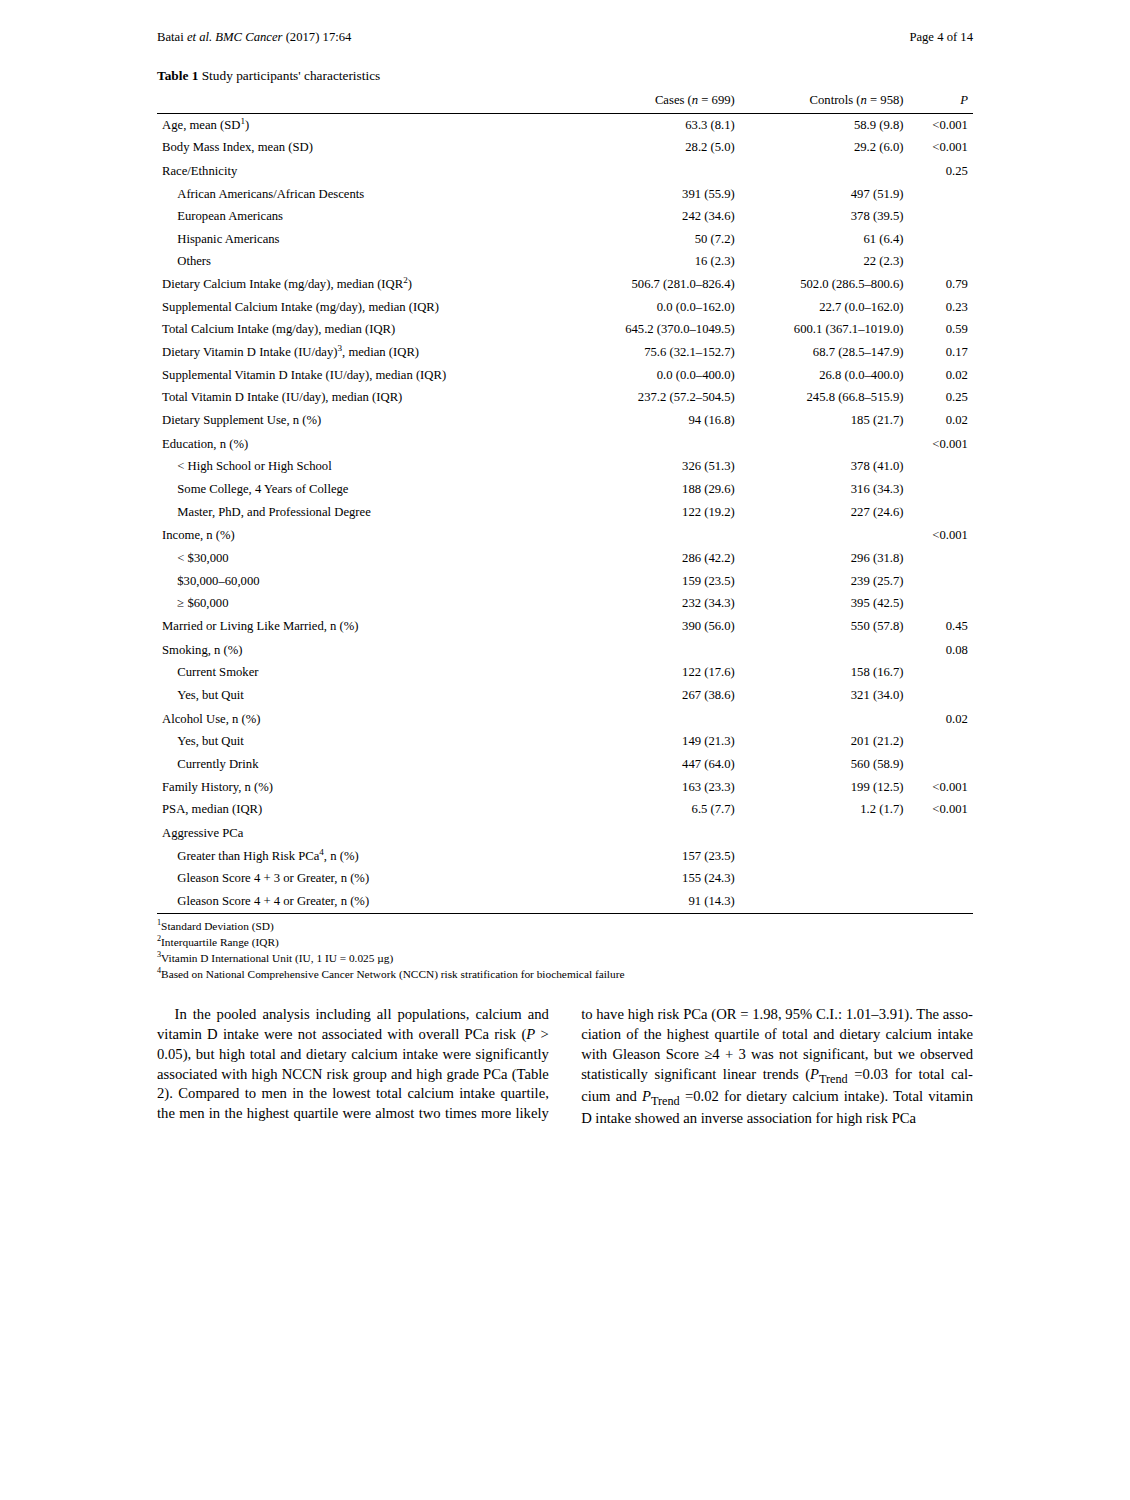Batai et al. BMC Cancer (2017) 17:64
Page 4 of 14
Table 1 Study participants' characteristics
| | Cases ( n = 699) | Controls ( n = 958) | P |
| --- | --- | --- | --- |
| Age, mean (SD 1 ) | 63.3 (8.1) | 58.9 (9.8) | <0.001 |
| Body Mass Index, mean (SD) | 28.2 (5.0) | 29.2 (6.0) | <0.001 |
| Race/Ethnicity | | | 0.25 |
| African Americans/African Descents | 391 (55.9) | 497 (51.9) | |
| European Americans | 242 (34.6) | 378 (39.5) | |
| Hispanic Americans | 50 (7.2) | 61 (6.4) | |
| Others | 16 (2.3) | 22 (2.3) | |
| Dietary Calcium Intake (mg/day), median (IQR 2 ) | 506.7 (281.0–826.4) | 502.0 (286.5–800.6) | 0.79 |
| Supplemental Calcium Intake (mg/day), median (IQR) | 0.0 (0.0–162.0) | 22.7 (0.0–162.0) | 0.23 |
| Total Calcium Intake (mg/day), median (IQR) | 645.2 (370.0–1049.5) | 600.1 (367.1–1019.0) | 0.59 |
| Dietary Vitamin D Intake (IU/day) 3 , median (IQR) | 75.6 (32.1–152.7) | 68.7 (28.5–147.9) | 0.17 |
| Supplemental Vitamin D Intake (IU/day), median (IQR) | 0.0 (0.0–400.0) | 26.8 (0.0–400.0) | 0.02 |
| Total Vitamin D Intake (IU/day), median (IQR) | 237.2 (57.2–504.5) | 245.8 (66.8–515.9) | 0.25 |
| Dietary Supplement Use, n (%) | 94 (16.8) | 185 (21.7) | 0.02 |
| Education, n (%) | | | <0.001 |
| < High School or High School | 326 (51.3) | 378 (41.0) | |
| Some College, 4 Years of College | 188 (29.6) | 316 (34.3) | |
| Master, PhD, and Professional Degree | 122 (19.2) | 227 (24.6) | |
| Income, n (%) | | | <0.001 |
| < $30,000 | 286 (42.2) | 296 (31.8) | |
| $30,000–60,000 | 159 (23.5) | 239 (25.7) | |
| ≥ $60,000 | 232 (34.3) | 395 (42.5) | |
| Married or Living Like Married, n (%) | 390 (56.0) | 550 (57.8) | 0.45 |
| Smoking, n (%) | | | 0.08 |
| Current Smoker | 122 (17.6) | 158 (16.7) | |
| Yes, but Quit | 267 (38.6) | 321 (34.0) | |
| Alcohol Use, n (%) | | | 0.02 |
| Yes, but Quit | 149 (21.3) | 201 (21.2) | |
| Currently Drink | 447 (64.0) | 560 (58.9) | |
| Family History, n (%) | 163 (23.3) | 199 (12.5) | <0.001 |
| PSA, median (IQR) | 6.5 (7.7) | 1.2 (1.7) | <0.001 |
| Aggressive PCa | | | |
| Greater than High Risk PCa 4 , n (%) | 157 (23.5) | | |
| Gleason Score 4 + 3 or Greater, n (%) | 155 (24.3) | | |
| Gleason Score 4 + 4 or Greater, n (%) | 91 (14.3) | | |
1Standard Deviation (SD)
2Interquartile Range (IQR)
3Vitamin D International Unit (IU, 1 IU = 0.025 µg)
4Based on National Comprehensive Cancer Network (NCCN) risk stratification for biochemical failure
In the pooled analysis including all populations, calcium and vitamin D intake were not associated with overall PCa risk (P > 0.05), but high total and dietary calcium intake were significantly associated with high NCCN risk group and high grade PCa (Table 2). Compared to men in the lowest total calcium intake quartile, the men in the highest quartile were almost two times more likely to have high risk PCa (OR = 1.98, 95% C.I.: 1.01–3.91). The association of the highest quartile of total and dietary calcium intake with Gleason Score ≥4 + 3 was not significant, but we observed statistically significant linear trends (PTrend =0.03 for total calcium and PTrend =0.02 for dietary calcium intake). Total vitamin D intake showed an inverse association for high risk PCa